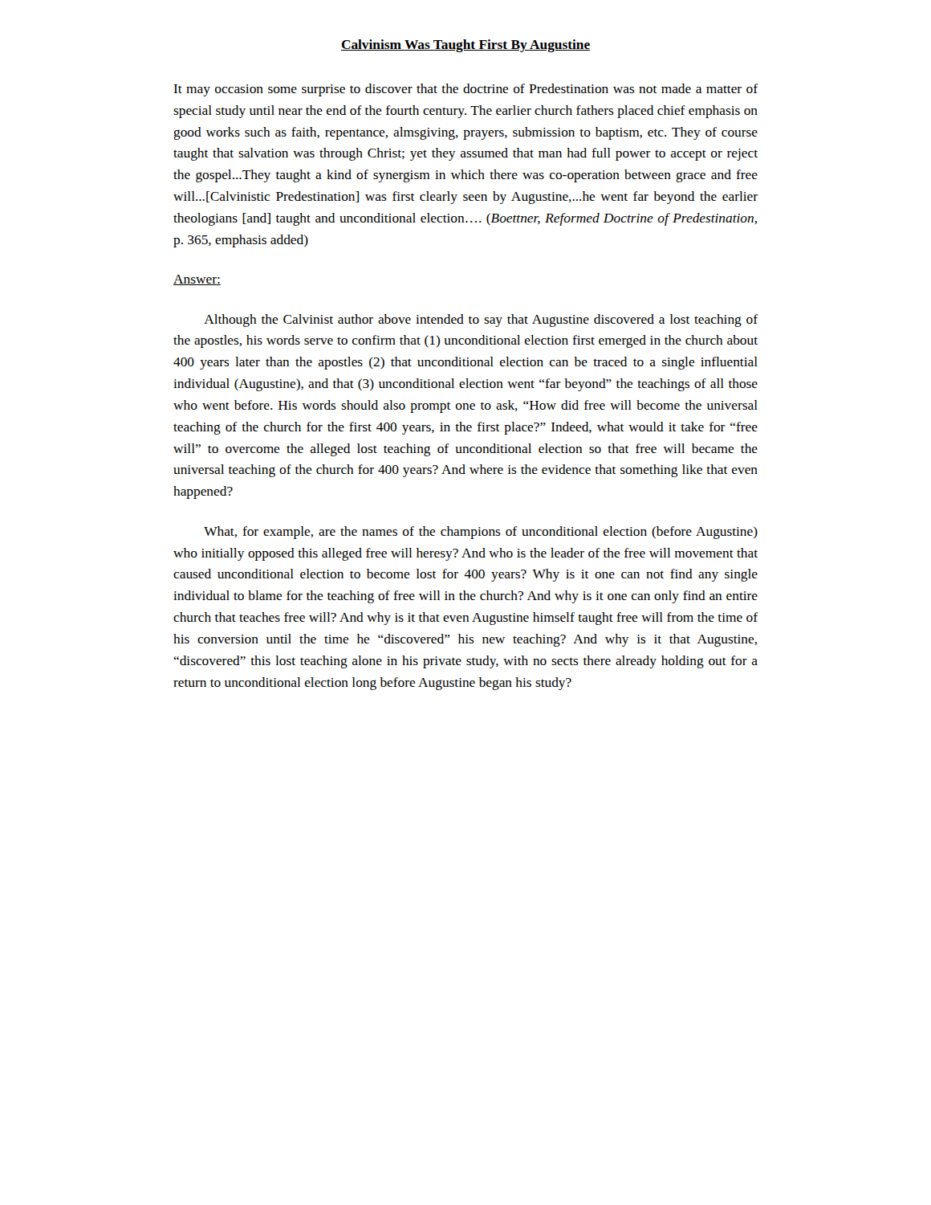Calvinism Was Taught First By Augustine
It may occasion some surprise to discover that the doctrine of Predestination was not made a matter of special study until near the end of the fourth century. The earlier church fathers placed chief emphasis on good works such as faith, repentance, almsgiving, prayers, submission to baptism, etc. They of course taught that salvation was through Christ; yet they assumed that man had full power to accept or reject the gospel...They taught a kind of synergism in which there was co-operation between grace and free will...[Calvinistic Predestination] was first clearly seen by Augustine,...he went far beyond the earlier theologians [and] taught and unconditional election…. (Boettner, Reformed Doctrine of Predestination, p. 365, emphasis added)
Answer:
Although the Calvinist author above intended to say that Augustine discovered a lost teaching of the apostles, his words serve to confirm that (1) unconditional election first emerged in the church about 400 years later than the apostles (2) that unconditional election can be traced to a single influential individual (Augustine), and that (3) unconditional election went “far beyond” the teachings of all those who went before. His words should also prompt one to ask, “How did free will become the universal teaching of the church for the first 400 years, in the first place?” Indeed, what would it take for “free will” to overcome the alleged lost teaching of unconditional election so that free will became the universal teaching of the church for 400 years? And where is the evidence that something like that even happened?
What, for example, are the names of the champions of unconditional election (before Augustine) who initially opposed this alleged free will heresy? And who is the leader of the free will movement that caused unconditional election to become lost for 400 years? Why is it one can not find any single individual to blame for the teaching of free will in the church? And why is it one can only find an entire church that teaches free will? And why is it that even Augustine himself taught free will from the time of his conversion until the time he “discovered” his new teaching? And why is it that Augustine, “discovered” this lost teaching alone in his private study, with no sects there already holding out for a return to unconditional election long before Augustine began his study?